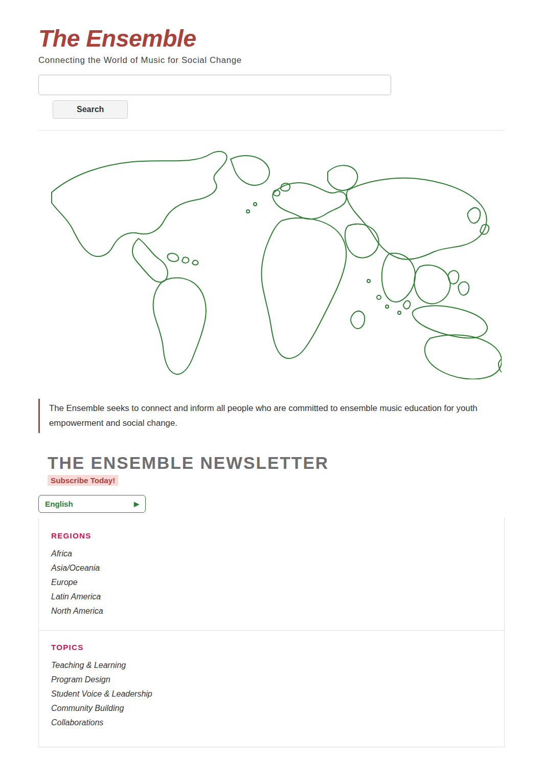The Ensemble
Connecting the World of Music for Social Change
Search Search
The Ensemble seeks to connect and inform all people who are committed to ensemble music education for youth empowerment and social change.
THE ENSEMBLE NEWSLETTER
Subscribe Today!
English ▶
Regions
Africa
Asia/Oceania
Europe
Latin America
North America
Topics
Teaching & Learning
Program Design
Student Voice & Leadership
Community Building
Collaborations